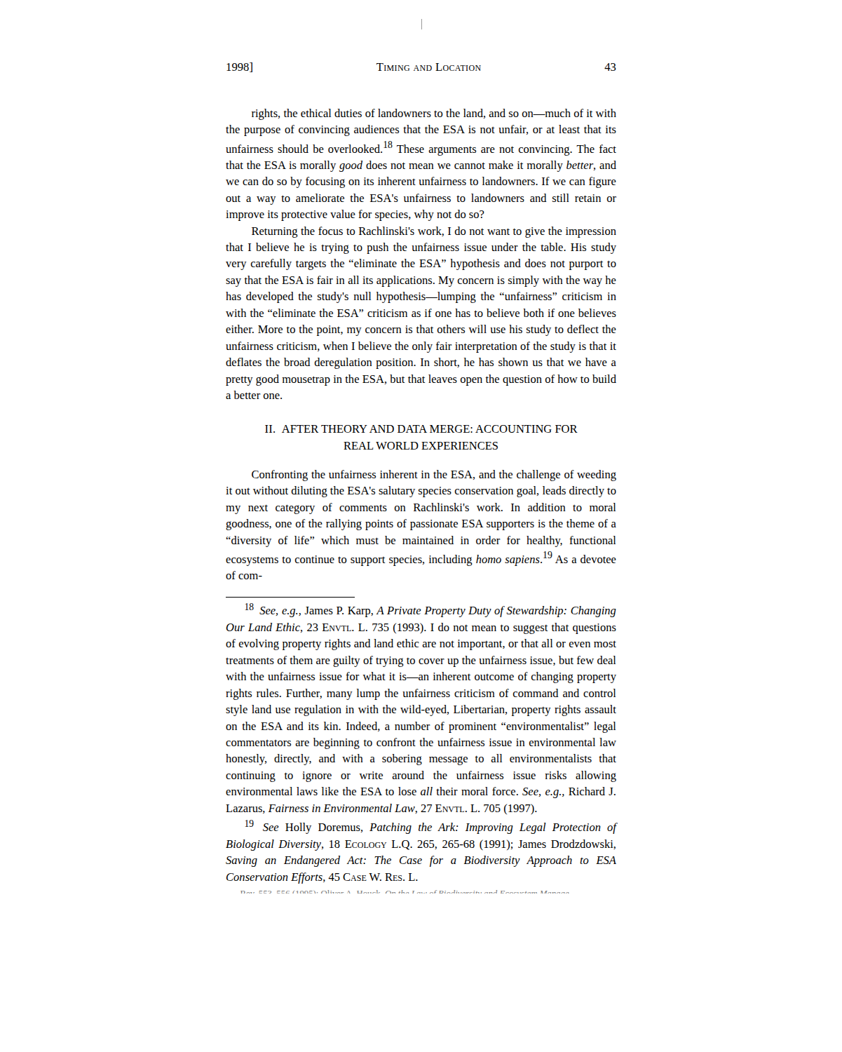1998] Timing and Location 43
rights, the ethical duties of landowners to the land, and so on—much of it with the purpose of convincing audiences that the ESA is not unfair, or at least that its unfairness should be overlooked.18 These arguments are not convincing. The fact that the ESA is morally good does not mean we cannot make it morally better, and we can do so by focusing on its inherent unfairness to landowners. If we can figure out a way to ameliorate the ESA's unfairness to landowners and still retain or improve its protective value for species, why not do so?
Returning the focus to Rachlinski's work, I do not want to give the impression that I believe he is trying to push the unfairness issue under the table. His study very carefully targets the “eliminate the ESA” hypothesis and does not purport to say that the ESA is fair in all its applications. My concern is simply with the way he has developed the study's null hypothesis—lumping the “unfairness” criticism in with the “eliminate the ESA” criticism as if one has to believe both if one believes either. More to the point, my concern is that others will use his study to deflect the unfairness criticism, when I believe the only fair interpretation of the study is that it deflates the broad deregulation position. In short, he has shown us that we have a pretty good mousetrap in the ESA, but that leaves open the question of how to build a better one.
II. AFTER THEORY AND DATA MERGE: ACCOUNTING FOR
REAL WORLD EXPERIENCES
Confronting the unfairness inherent in the ESA, and the challenge of weeding it out without diluting the ESA's salutary species conservation goal, leads directly to my next category of comments on Rachlinski's work. In addition to moral goodness, one of the rallying points of passionate ESA supporters is the theme of a “diversity of life” which must be maintained in order for healthy, functional ecosystems to continue to support species, including homo sapiens.19 As a devotee of com-
18 See, e.g., James P. Karp, A Private Property Duty of Stewardship: Changing Our Land Ethic, 23 Envtl. L. 735 (1993). I do not mean to suggest that questions of evolving property rights and land ethic are not important, or that all or even most treatments of them are guilty of trying to cover up the unfairness issue, but few deal with the unfairness issue for what it is—an inherent outcome of changing property rights rules. Further, many lump the unfairness criticism of command and control style land use regulation in with the wild-eyed, Libertarian, property rights assault on the ESA and its kin. Indeed, a number of prominent “environmentalist” legal commentators are beginning to confront the unfairness issue in environmental law honestly, directly, and with a sobering message to all environmentalists that continuing to ignore or write around the unfairness issue risks allowing environmental laws like the ESA to lose all their moral force. See, e.g., Richard J. Lazarus, Fairness in Environmental Law, 27 Envtl. L. 705 (1997).
19 See Holly Doremus, Patching the Ark: Improving Legal Protection of Biological Diversity, 18 Ecology L.Q. 265, 265-68 (1991); James Drodzdowski, Saving an Endangered Act: The Case for a Biodiversity Approach to ESA Conservation Efforts, 45 Case W. Res. L.
Rev. 553, 556 (1995); Oliver A. Houck, On the Law of Biodiversity and Ecosystem Manage-